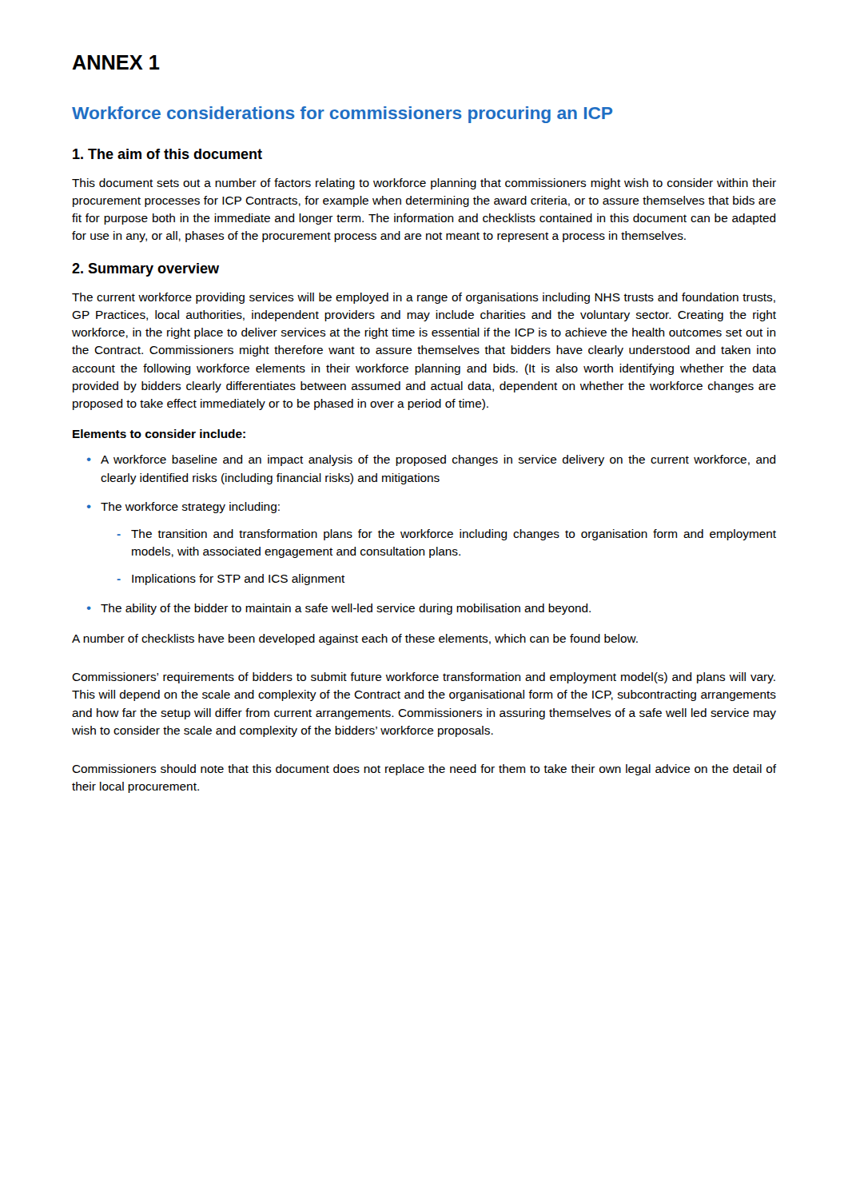ANNEX 1
Workforce considerations for commissioners procuring an ICP
1. The aim of this document
This document sets out a number of factors relating to workforce planning that commissioners might wish to consider within their procurement processes for ICP Contracts, for example when determining the award criteria, or to assure themselves that bids are fit for purpose both in the immediate and longer term. The information and checklists contained in this document can be adapted for use in any, or all, phases of the procurement process and are not meant to represent a process in themselves.
2. Summary overview
The current workforce providing services will be employed in a range of organisations including NHS trusts and foundation trusts, GP Practices, local authorities, independent providers and may include charities and the voluntary sector. Creating the right workforce, in the right place to deliver services at the right time is essential if the ICP is to achieve the health outcomes set out in the Contract. Commissioners might therefore want to assure themselves that bidders have clearly understood and taken into account the following workforce elements in their workforce planning and bids. (It is also worth identifying whether the data provided by bidders clearly differentiates between assumed and actual data, dependent on whether the workforce changes are proposed to take effect immediately or to be phased in over a period of time).
Elements to consider include:
A workforce baseline and an impact analysis of the proposed changes in service delivery on the current workforce, and clearly identified risks (including financial risks) and mitigations
The workforce strategy including:
The transition and transformation plans for the workforce including changes to organisation form and employment models, with associated engagement and consultation plans.
Implications for STP and ICS alignment
The ability of the bidder to maintain a safe well-led service during mobilisation and beyond.
A number of checklists have been developed against each of these elements, which can be found below.
Commissioners’ requirements of bidders to submit future workforce transformation and employment model(s) and plans will vary. This will depend on the scale and complexity of the Contract and the organisational form of the ICP, subcontracting arrangements and how far the setup will differ from current arrangements. Commissioners in assuring themselves of a safe well led service may wish to consider the scale and complexity of the bidders’ workforce proposals.
Commissioners should note that this document does not replace the need for them to take their own legal advice on the detail of their local procurement.